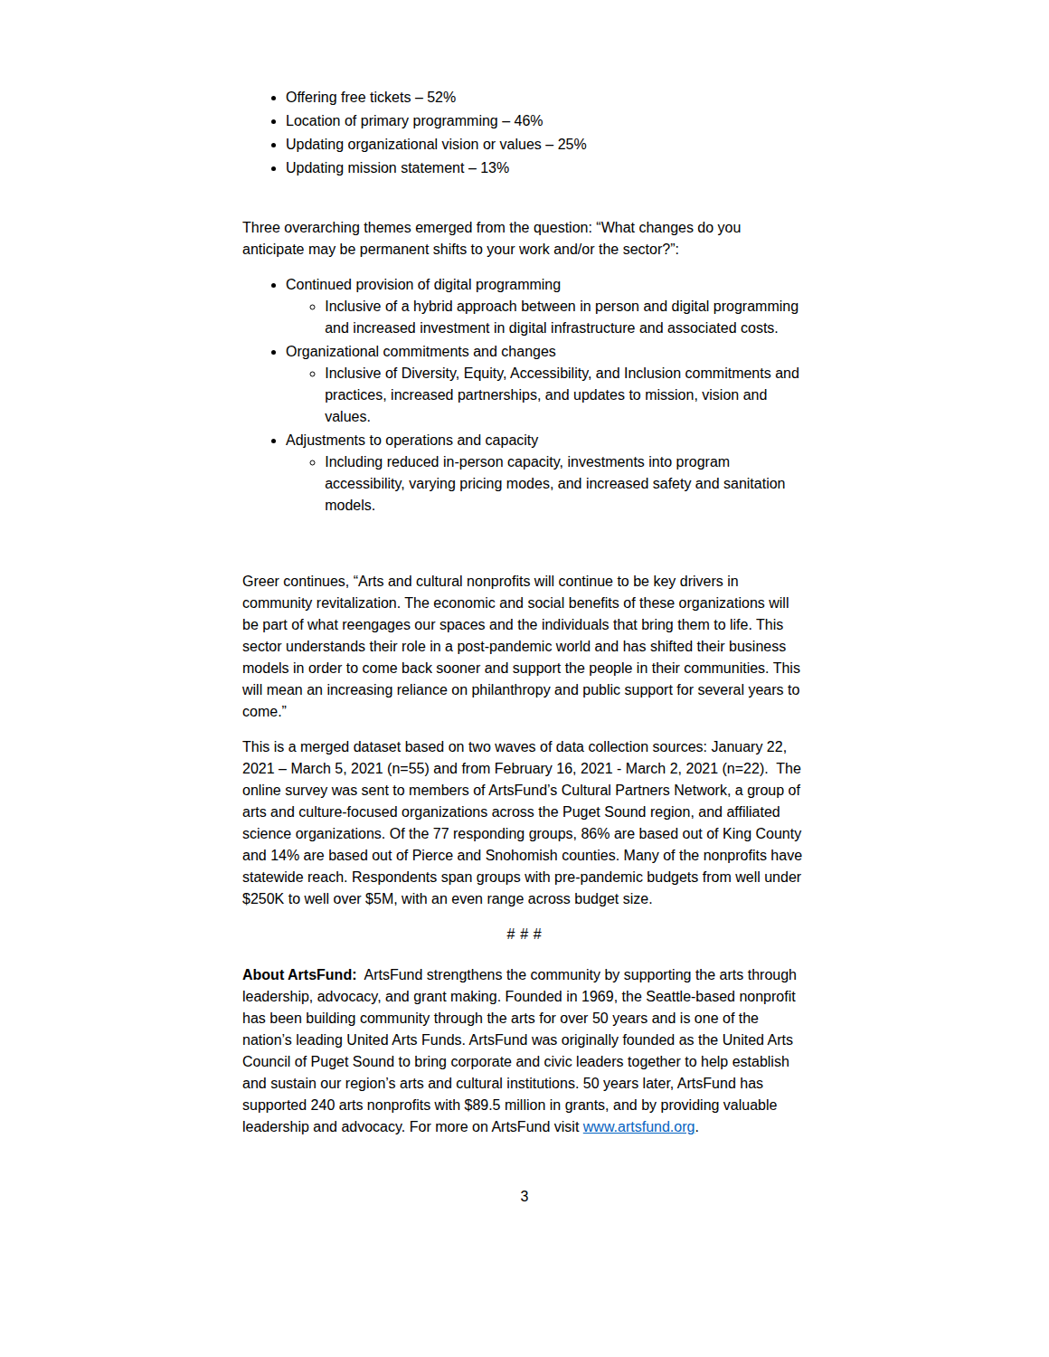Offering free tickets – 52%
Location of primary programming – 46%
Updating organizational vision or values – 25%
Updating mission statement – 13%
Three overarching themes emerged from the question: “What changes do you anticipate may be permanent shifts to your work and/or the sector?”:
Continued provision of digital programming
Inclusive of a hybrid approach between in person and digital programming and increased investment in digital infrastructure and associated costs.
Organizational commitments and changes
Inclusive of Diversity, Equity, Accessibility, and Inclusion commitments and practices, increased partnerships, and updates to mission, vision and values.
Adjustments to operations and capacity
Including reduced in-person capacity, investments into program accessibility, varying pricing modes, and increased safety and sanitation models.
Greer continues, “Arts and cultural nonprofits will continue to be key drivers in community revitalization. The economic and social benefits of these organizations will be part of what reengages our spaces and the individuals that bring them to life. This sector understands their role in a post-pandemic world and has shifted their business models in order to come back sooner and support the people in their communities. This will mean an increasing reliance on philanthropy and public support for several years to come.”
This is a merged dataset based on two waves of data collection sources: January 22, 2021 – March 5, 2021 (n=55) and from February 16, 2021 - March 2, 2021 (n=22). The online survey was sent to members of ArtsFund’s Cultural Partners Network, a group of arts and culture-focused organizations across the Puget Sound region, and affiliated science organizations. Of the 77 responding groups, 86% are based out of King County and 14% are based out of Pierce and Snohomish counties. Many of the nonprofits have statewide reach. Respondents span groups with pre-pandemic budgets from well under $250K to well over $5M, with an even range across budget size.
# # #
About ArtsFund: ArtsFund strengthens the community by supporting the arts through leadership, advocacy, and grant making. Founded in 1969, the Seattle-based nonprofit has been building community through the arts for over 50 years and is one of the nation’s leading United Arts Funds. ArtsFund was originally founded as the United Arts Council of Puget Sound to bring corporate and civic leaders together to help establish and sustain our region’s arts and cultural institutions. 50 years later, ArtsFund has supported 240 arts nonprofits with $89.5 million in grants, and by providing valuable leadership and advocacy. For more on ArtsFund visit www.artsfund.org.
3